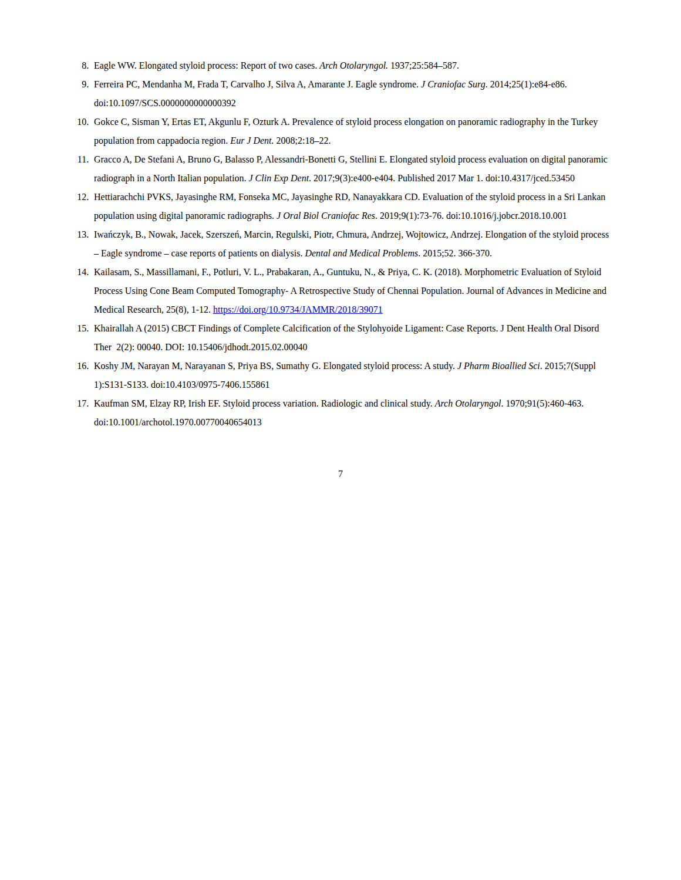Eagle WW. Elongated styloid process: Report of two cases. Arch Otolaryngol. 1937;25:584–587.
Ferreira PC, Mendanha M, Frada T, Carvalho J, Silva A, Amarante J. Eagle syndrome. J Craniofac Surg. 2014;25(1):e84-e86. doi:10.1097/SCS.0000000000000392
Gokce C, Sisman Y, Ertas ET, Akgunlu F, Ozturk A. Prevalence of styloid process elongation on panoramic radiography in the Turkey population from cappadocia region. Eur J Dent. 2008;2:18–22.
Gracco A, De Stefani A, Bruno G, Balasso P, Alessandri-Bonetti G, Stellini E. Elongated styloid process evaluation on digital panoramic radiograph in a North Italian population. J Clin Exp Dent. 2017;9(3):e400-e404. Published 2017 Mar 1. doi:10.4317/jced.53450
Hettiarachchi PVKS, Jayasinghe RM, Fonseka MC, Jayasinghe RD, Nanayakkara CD. Evaluation of the styloid process in a Sri Lankan population using digital panoramic radiographs. J Oral Biol Craniofac Res. 2019;9(1):73-76. doi:10.1016/j.jobcr.2018.10.001
Iwańczyk, B., Nowak, Jacek, Szerszeń, Marcin, Regulski, Piotr, Chmura, Andrzej, Wojtowicz, Andrzej. Elongation of the styloid process – Eagle syndrome – case reports of patients on dialysis. Dental and Medical Problems. 2015;52. 366-370.
Kailasam, S., Massillamani, F., Potluri, V. L., Prabakaran, A., Guntuku, N., & Priya, C. K. (2018). Morphometric Evaluation of Styloid Process Using Cone Beam Computed Tomography- A Retrospective Study of Chennai Population. Journal of Advances in Medicine and Medical Research, 25(8), 1-12. https://doi.org/10.9734/JAMMR/2018/39071
Khairallah A (2015) CBCT Findings of Complete Calcification of the Stylohyoide Ligament: Case Reports. J Dent Health Oral Disord Ther 2(2): 00040. DOI: 10.15406/jdhodt.2015.02.00040
Koshy JM, Narayan M, Narayanan S, Priya BS, Sumathy G. Elongated styloid process: A study. J Pharm Bioallied Sci. 2015;7(Suppl 1):S131-S133. doi:10.4103/0975-7406.155861
Kaufman SM, Elzay RP, Irish EF. Styloid process variation. Radiologic and clinical study. Arch Otolaryngol. 1970;91(5):460-463. doi:10.1001/archotol.1970.00770040654013
7